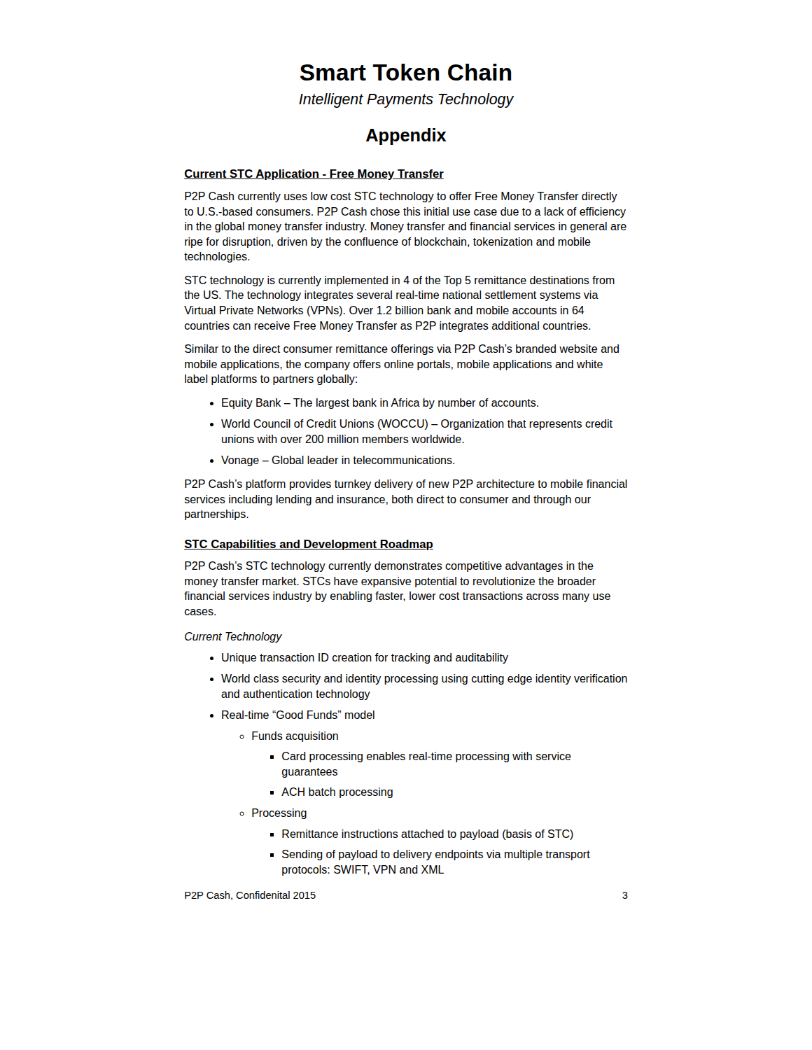Smart Token Chain
Intelligent Payments Technology
Appendix
Current STC Application - Free Money Transfer
P2P Cash currently uses low cost STC technology to offer Free Money Transfer directly to U.S.-based consumers. P2P Cash chose this initial use case due to a lack of efficiency in the global money transfer industry. Money transfer and financial services in general are ripe for disruption, driven by the confluence of blockchain, tokenization and mobile technologies.
STC technology is currently implemented in 4 of the Top 5 remittance destinations from the US. The technology integrates several real-time national settlement systems via Virtual Private Networks (VPNs). Over 1.2 billion bank and mobile accounts in 64 countries can receive Free Money Transfer as P2P integrates additional countries.
Similar to the direct consumer remittance offerings via P2P Cash’s branded website and mobile applications, the company offers online portals, mobile applications and white label platforms to partners globally:
Equity Bank – The largest bank in Africa by number of accounts.
World Council of Credit Unions (WOCCU) – Organization that represents credit unions with over 200 million members worldwide.
Vonage – Global leader in telecommunications.
P2P Cash’s platform provides turnkey delivery of new P2P architecture to mobile financial services including lending and insurance, both direct to consumer and through our partnerships.
STC Capabilities and Development Roadmap
P2P Cash’s STC technology currently demonstrates competitive advantages in the money transfer market. STCs have expansive potential to revolutionize the broader financial services industry by enabling faster, lower cost transactions across many use cases.
Current Technology
Unique transaction ID creation for tracking and auditability
World class security and identity processing using cutting edge identity verification and authentication technology
Real-time “Good Funds” model
Funds acquisition
Card processing enables real-time processing with service guarantees
ACH batch processing
Processing
Remittance instructions attached to payload (basis of STC)
Sending of payload to delivery endpoints via multiple transport protocols: SWIFT, VPN and XML
P2P Cash, Confidenital 2015
3